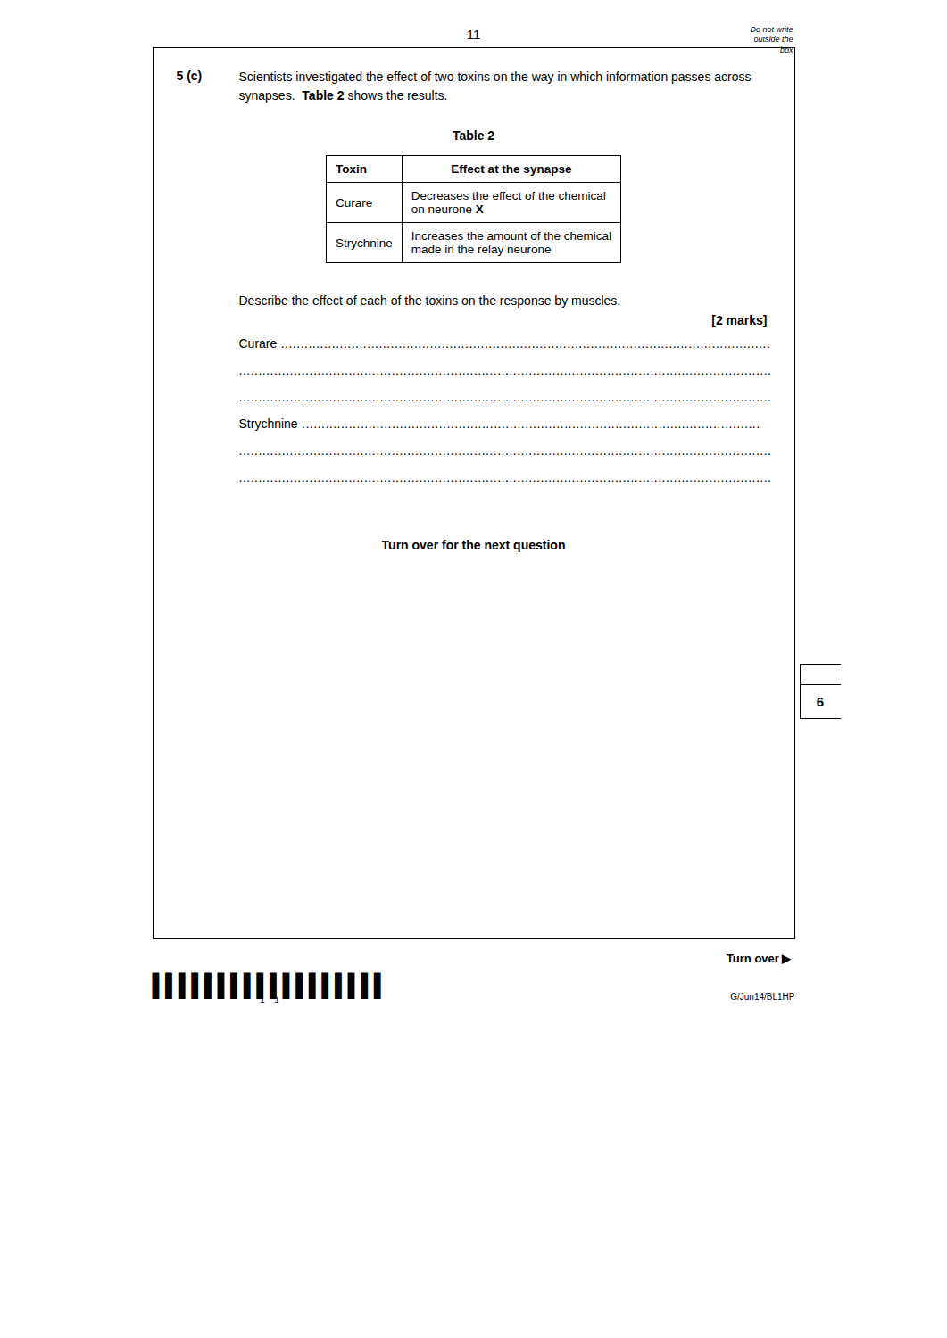Do not write
outside the
box
11
5 (c)
Scientists investigated the effect of two toxins on the way in which information passes across synapses. Table 2 shows the results.
Table 2
| Toxin | Effect at the synapse |
| --- | --- |
| Curare | Decreases the effect of the chemical on neurone X |
| Strychnine | Increases the amount of the chemical made in the relay neurone |
Describe the effect of each of the toxins on the response by muscles.
[2 marks]
Curare ..............................................................................................................................
.............................................................................................................................................
.............................................................................................................................................
Strychnine .....................................................................................................................
.............................................................................................................................................
.............................................................................................................................................
Turn over for the next question
6
Turn over ▶
▌▌▌▌▌▌▌▌▌▌▌▌▌▌▌▌▌▌
1 1
G/Jun14/BL1HP